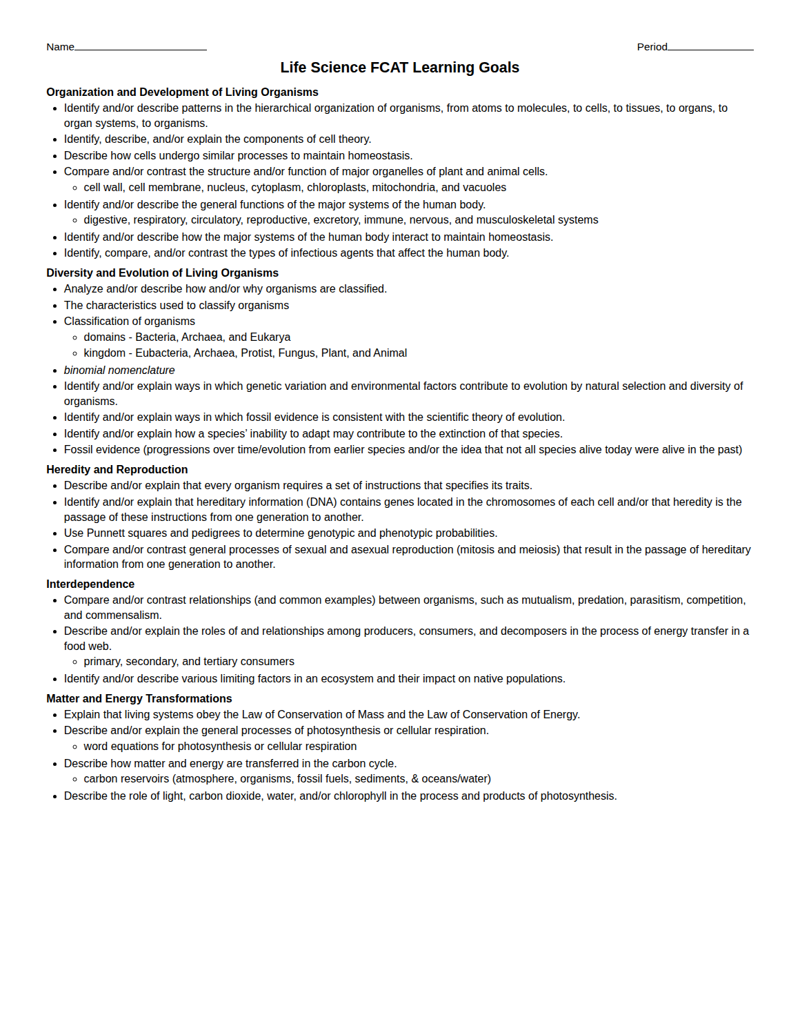Name Period
Life Science FCAT Learning Goals
Organization and Development of Living Organisms
Identify and/or describe patterns in the hierarchical organization of organisms, from atoms to molecules, to cells, to tissues, to organs, to organ systems, to organisms.
Identify, describe, and/or explain the components of cell theory.
Describe how cells undergo similar processes to maintain homeostasis.
Compare and/or contrast the structure and/or function of major organelles of plant and animal cells.
cell wall, cell membrane, nucleus, cytoplasm, chloroplasts, mitochondria, and vacuoles
Identify and/or describe the general functions of the major systems of the human body.
digestive, respiratory, circulatory, reproductive, excretory, immune, nervous, and musculoskeletal systems
Identify and/or describe how the major systems of the human body interact to maintain homeostasis.
Identify, compare, and/or contrast the types of infectious agents that affect the human body.
Diversity and Evolution of Living Organisms
Analyze and/or describe how and/or why organisms are classified.
The characteristics used to classify organisms
Classification of organisms
domains - Bacteria, Archaea, and Eukarya
kingdom - Eubacteria, Archaea, Protist, Fungus, Plant, and Animal
binomial nomenclature
Identify and/or explain ways in which genetic variation and environmental factors contribute to evolution by natural selection and diversity of organisms.
Identify and/or explain ways in which fossil evidence is consistent with the scientific theory of evolution.
Identify and/or explain how a species’ inability to adapt may contribute to the extinction of that species.
Fossil evidence (progressions over time/evolution from earlier species and/or the idea that not all species alive today were alive in the past)
Heredity and Reproduction
Describe and/or explain that every organism requires a set of instructions that specifies its traits.
Identify and/or explain that hereditary information (DNA) contains genes located in the chromosomes of each cell and/or that heredity is the passage of these instructions from one generation to another.
Use Punnett squares and pedigrees to determine genotypic and phenotypic probabilities.
Compare and/or contrast general processes of sexual and asexual reproduction (mitosis and meiosis) that result in the passage of hereditary information from one generation to another.
Interdependence
Compare and/or contrast relationships (and common examples) between organisms, such as mutualism, predation, parasitism, competition, and commensalism.
Describe and/or explain the roles of and relationships among producers, consumers, and decomposers in the process of energy transfer in a food web.
primary, secondary, and tertiary consumers
Identify and/or describe various limiting factors in an ecosystem and their impact on native populations.
Matter and Energy Transformations
Explain that living systems obey the Law of Conservation of Mass and the Law of Conservation of Energy.
Describe and/or explain the general processes of photosynthesis or cellular respiration.
word equations for photosynthesis or cellular respiration
Describe how matter and energy are transferred in the carbon cycle.
carbon reservoirs (atmosphere, organisms, fossil fuels, sediments, & oceans/water)
Describe the role of light, carbon dioxide, water, and/or chlorophyll in the process and products of photosynthesis.